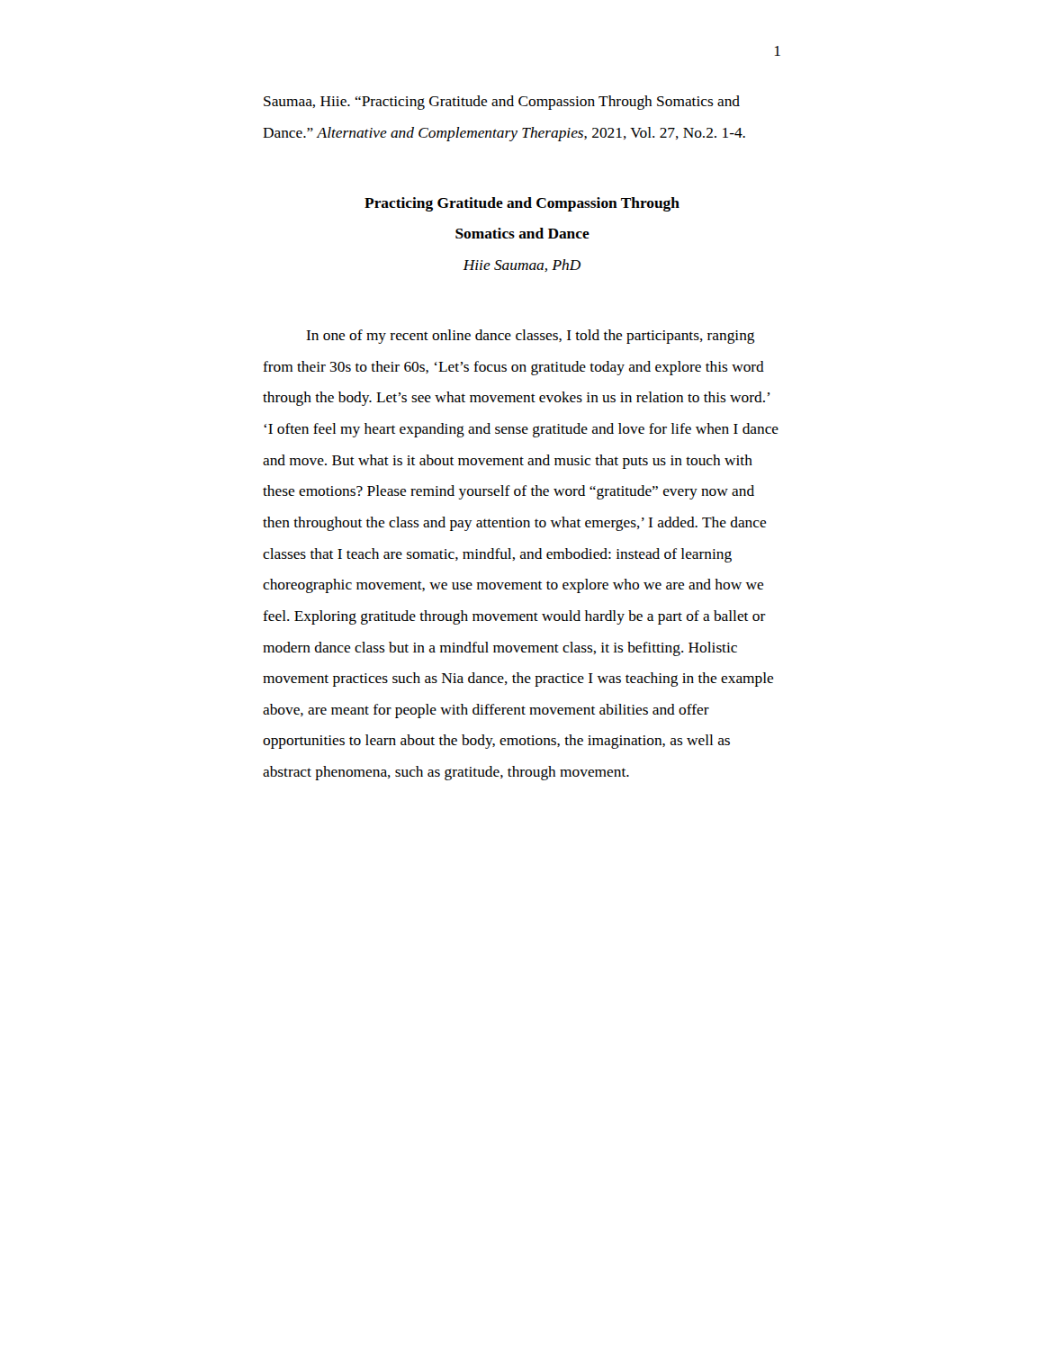1
Saumaa, Hiie. “Practicing Gratitude and Compassion Through Somatics and Dance.” Alternative and Complementary Therapies, 2021, Vol. 27, No.2. 1-4.
Practicing Gratitude and Compassion Through
Somatics and Dance
Hiie Saumaa, PhD
In one of my recent online dance classes, I told the participants, ranging from their 30s to their 60s, ‘Let’s focus on gratitude today and explore this word through the body. Let’s see what movement evokes in us in relation to this word.’ ‘I often feel my heart expanding and sense gratitude and love for life when I dance and move. But what is it about movement and music that puts us in touch with these emotions? Please remind yourself of the word “gratitude” every now and then throughout the class and pay attention to what emerges,’ I added. The dance classes that I teach are somatic, mindful, and embodied: instead of learning choreographic movement, we use movement to explore who we are and how we feel. Exploring gratitude through movement would hardly be a part of a ballet or modern dance class but in a mindful movement class, it is befitting. Holistic movement practices such as Nia dance, the practice I was teaching in the example above, are meant for people with different movement abilities and offer opportunities to learn about the body, emotions, the imagination, as well as abstract phenomena, such as gratitude, through movement.